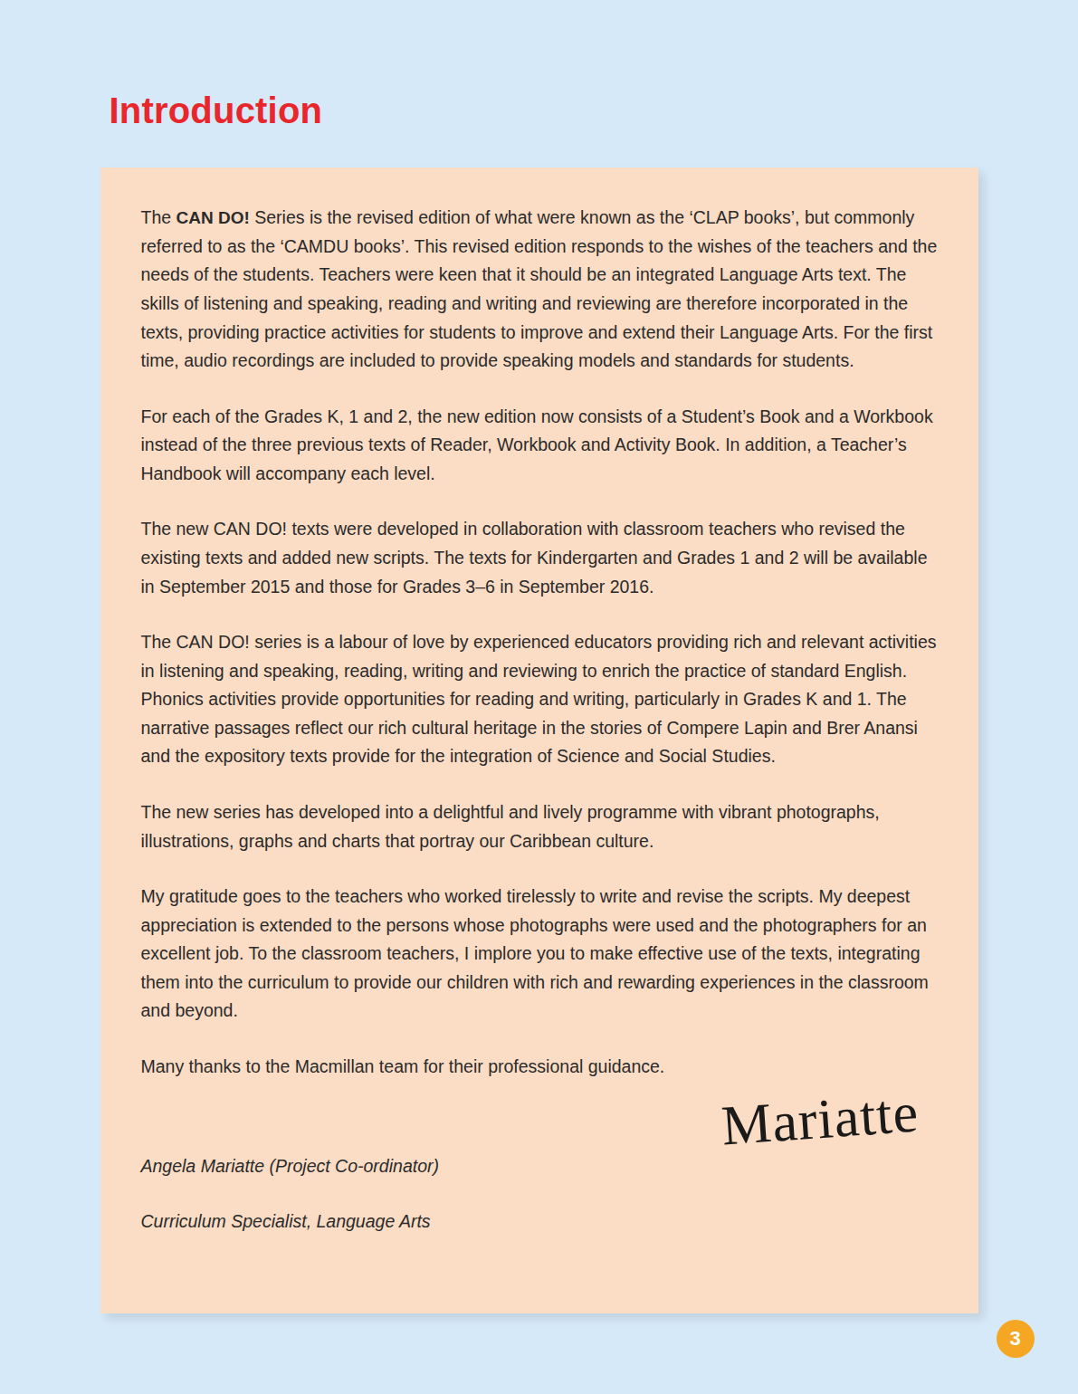Introduction
The CAN DO! Series is the revised edition of what were known as the ‘CLAP books’, but commonly referred to as the ‘CAMDU books’. This revised edition responds to the wishes of the teachers and the needs of the students. Teachers were keen that it should be an integrated Language Arts text. The skills of listening and speaking, reading and writing and reviewing are therefore incorporated in the texts, providing practice activities for students to improve and extend their Language Arts. For the first time, audio recordings are included to provide speaking models and standards for students.
For each of the Grades K, 1 and 2, the new edition now consists of a Student’s Book and a Workbook instead of the three previous texts of Reader, Workbook and Activity Book. In addition, a Teacher’s Handbook will accompany each level.
The new CAN DO! texts were developed in collaboration with classroom teachers who revised the existing texts and added new scripts. The texts for Kindergarten and Grades 1 and 2 will be available in September 2015 and those for Grades 3–6 in September 2016.
The CAN DO! series is a labour of love by experienced educators providing rich and relevant activities in listening and speaking, reading, writing and reviewing to enrich the practice of standard English. Phonics activities provide opportunities for reading and writing, particularly in Grades K and 1. The narrative passages reflect our rich cultural heritage in the stories of Compere Lapin and Brer Anansi and the expository texts provide for the integration of Science and Social Studies.
The new series has developed into a delightful and lively programme with vibrant photographs, illustrations, graphs and charts that portray our Caribbean culture.
My gratitude goes to the teachers who worked tirelessly to write and revise the scripts. My deepest appreciation is extended to the persons whose photographs were used and the photographers for an excellent job. To the classroom teachers, I implore you to make effective use of the texts, integrating them into the curriculum to provide our children with rich and rewarding experiences in the classroom and beyond.
Many thanks to the Macmillan team for their professional guidance.
Mariatte
Angela Mariatte (Project Co-ordinator)
Curriculum Specialist, Language Arts
3